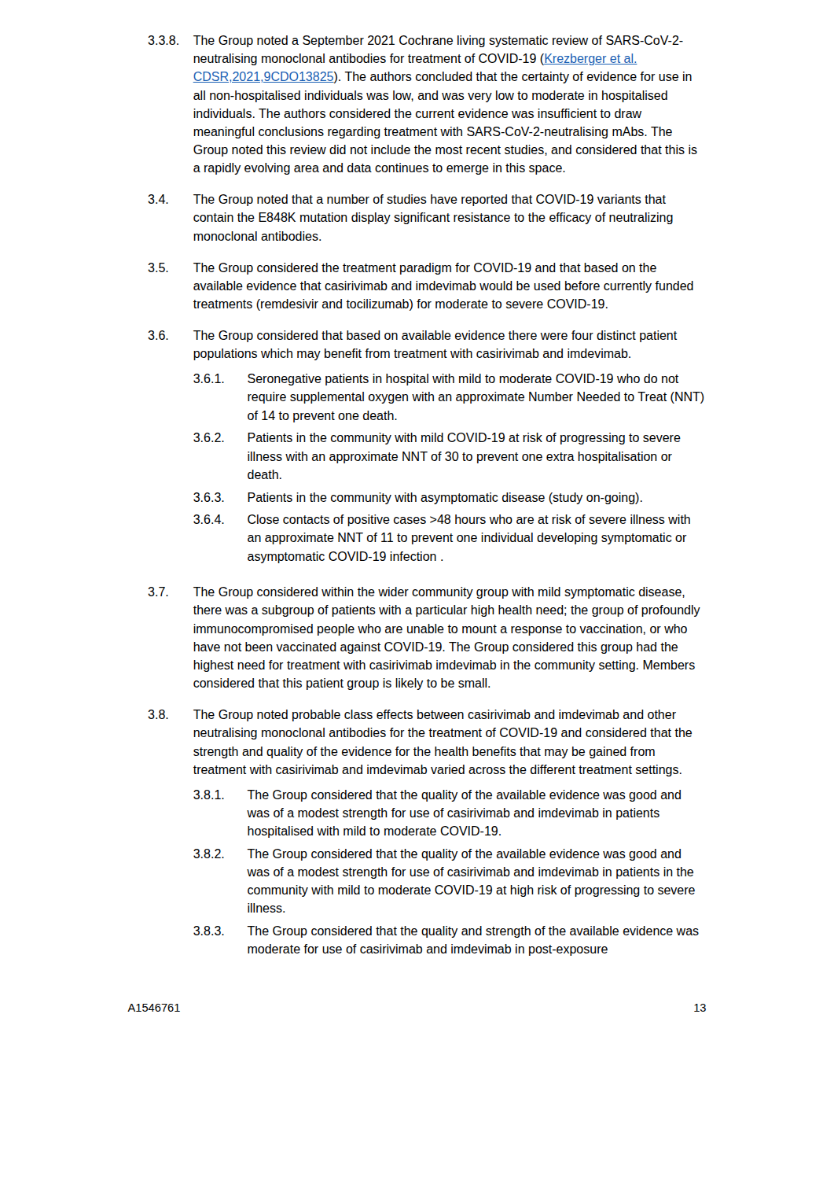3.3.8. The Group noted a September 2021 Cochrane living systematic review of SARS-CoV-2-neutralising monoclonal antibodies for treatment of COVID-19 (Krezberger et al. CDSR,2021,9CDO13825). The authors concluded that the certainty of evidence for use in all non-hospitalised individuals was low, and was very low to moderate in hospitalised individuals. The authors considered the current evidence was insufficient to draw meaningful conclusions regarding treatment with SARS-CoV-2-neutralising mAbs. The Group noted this review did not include the most recent studies, and considered that this is a rapidly evolving area and data continues to emerge in this space.
3.4. The Group noted that a number of studies have reported that COVID-19 variants that contain the E848K mutation display significant resistance to the efficacy of neutralizing monoclonal antibodies.
3.5. The Group considered the treatment paradigm for COVID-19 and that based on the available evidence that casirivimab and imdevimab would be used before currently funded treatments (remdesivir and tocilizumab) for moderate to severe COVID-19.
3.6. The Group considered that based on available evidence there were four distinct patient populations which may benefit from treatment with casirivimab and imdevimab.
3.6.1. Seronegative patients in hospital with mild to moderate COVID-19 who do not require supplemental oxygen with an approximate Number Needed to Treat (NNT) of 14 to prevent one death.
3.6.2. Patients in the community with mild COVID-19 at risk of progressing to severe illness with an approximate NNT of 30 to prevent one extra hospitalisation or death.
3.6.3. Patients in the community with asymptomatic disease (study on-going).
3.6.4. Close contacts of positive cases >48 hours who are at risk of severe illness with an approximate NNT of 11 to prevent one individual developing symptomatic or asymptomatic COVID-19 infection .
3.7. The Group considered within the wider community group with mild symptomatic disease, there was a subgroup of patients with a particular high health need; the group of profoundly immunocompromised people who are unable to mount a response to vaccination, or who have not been vaccinated against COVID-19. The Group considered this group had the highest need for treatment with casirivimab imdevimab in the community setting. Members considered that this patient group is likely to be small.
3.8. The Group noted probable class effects between casirivimab and imdevimab and other neutralising monoclonal antibodies for the treatment of COVID-19 and considered that the strength and quality of the evidence for the health benefits that may be gained from treatment with casirivimab and imdevimab varied across the different treatment settings.
3.8.1. The Group considered that the quality of the available evidence was good and was of a modest strength for use of casirivimab and imdevimab in patients hospitalised with mild to moderate COVID-19.
3.8.2. The Group considered that the quality of the available evidence was good and was of a modest strength for use of casirivimab and imdevimab in patients in the community with mild to moderate COVID-19 at high risk of progressing to severe illness.
3.8.3. The Group considered that the quality and strength of the available evidence was moderate for use of casirivimab and imdevimab in post-exposure
A1546761 13